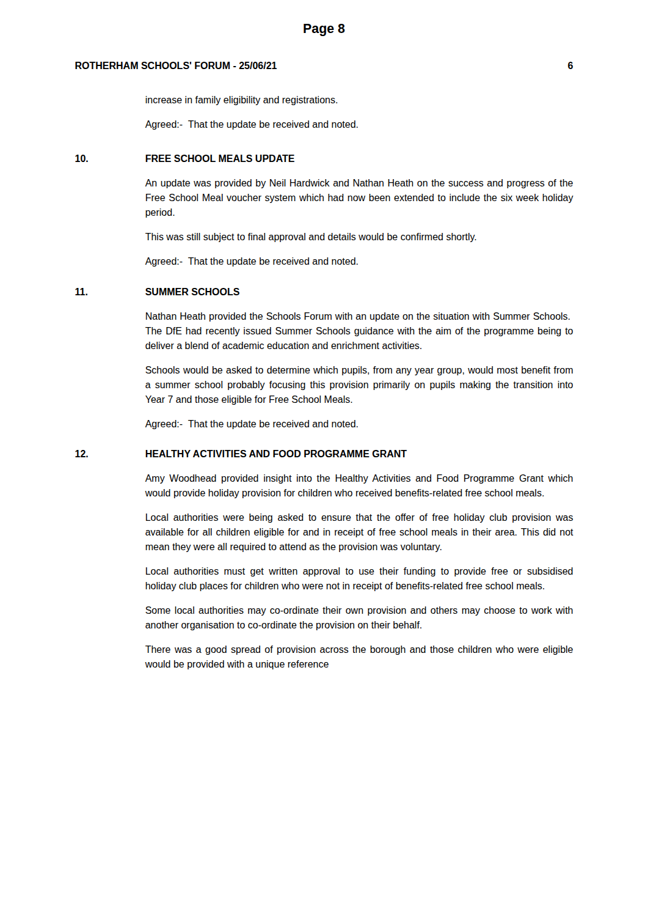Page 8
ROTHERHAM SCHOOLS' FORUM - 25/06/21 6
increase in family eligibility and registrations.
Agreed:- That the update be received and noted.
10. FREE SCHOOL MEALS UPDATE
An update was provided by Neil Hardwick and Nathan Heath on the success and progress of the Free School Meal voucher system which had now been extended to include the six week holiday period.
This was still subject to final approval and details would be confirmed shortly.
Agreed:- That the update be received and noted.
11. SUMMER SCHOOLS
Nathan Heath provided the Schools Forum with an update on the situation with Summer Schools. The DfE had recently issued Summer Schools guidance with the aim of the programme being to deliver a blend of academic education and enrichment activities.
Schools would be asked to determine which pupils, from any year group, would most benefit from a summer school probably focusing this provision primarily on pupils making the transition into Year 7 and those eligible for Free School Meals.
Agreed:- That the update be received and noted.
12. HEALTHY ACTIVITIES AND FOOD PROGRAMME GRANT
Amy Woodhead provided insight into the Healthy Activities and Food Programme Grant which would provide holiday provision for children who received benefits-related free school meals.
Local authorities were being asked to ensure that the offer of free holiday club provision was available for all children eligible for and in receipt of free school meals in their area. This did not mean they were all required to attend as the provision was voluntary.
Local authorities must get written approval to use their funding to provide free or subsidised holiday club places for children who were not in receipt of benefits-related free school meals.
Some local authorities may co-ordinate their own provision and others may choose to work with another organisation to co-ordinate the provision on their behalf.
There was a good spread of provision across the borough and those children who were eligible would be provided with a unique reference